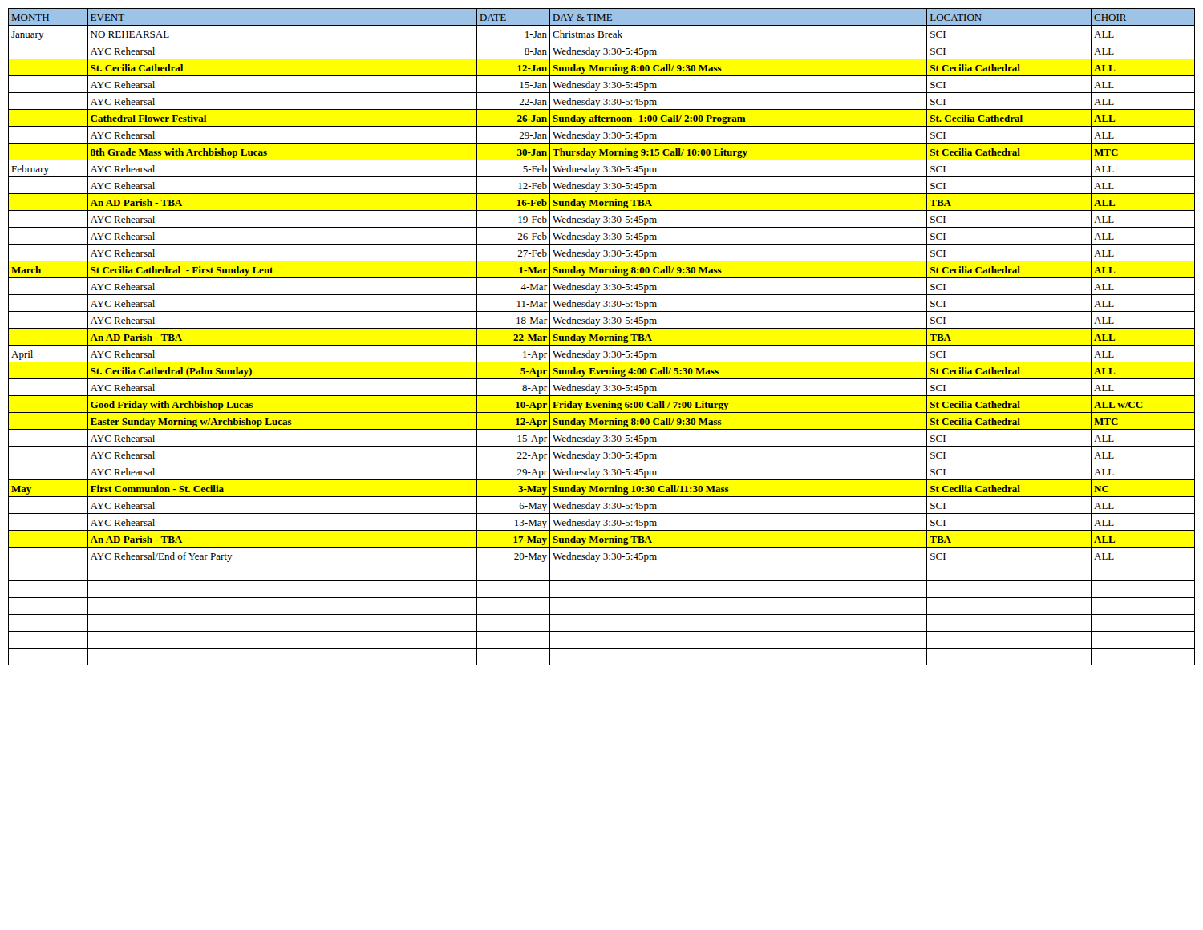| MONTH | EVENT | DATE | DAY & TIME | LOCATION | CHOIR |
| --- | --- | --- | --- | --- | --- |
| January | NO REHEARSAL | 1-Jan | Christmas Break | SCI | ALL |
| | AYC Rehearsal | 8-Jan | Wednesday 3:30-5:45pm | SCI | ALL |
| | St. Cecilia Cathedral | 12-Jan | Sunday Morning 8:00 Call/ 9:30 Mass | St Cecilia Cathedral | ALL |
| | AYC Rehearsal | 15-Jan | Wednesday 3:30-5:45pm | SCI | ALL |
| | AYC Rehearsal | 22-Jan | Wednesday 3:30-5:45pm | SCI | ALL |
| | Cathedral Flower Festival | 26-Jan | Sunday afternoon- 1:00 Call/ 2:00 Program | St. Cecilia Cathedral | ALL |
| | AYC Rehearsal | 29-Jan | Wednesday 3:30-5:45pm | SCI | ALL |
| | 8th Grade Mass with Archbishop Lucas | 30-Jan | Thursday Morning 9:15 Call/ 10:00 Liturgy | St Cecilia Cathedral | MTC |
| February | AYC Rehearsal | 5-Feb | Wednesday 3:30-5:45pm | SCI | ALL |
| | AYC Rehearsal | 12-Feb | Wednesday 3:30-5:45pm | SCI | ALL |
| | An AD Parish - TBA | 16-Feb | Sunday Morning TBA | TBA | ALL |
| | AYC Rehearsal | 19-Feb | Wednesday 3:30-5:45pm | SCI | ALL |
| | AYC Rehearsal | 26-Feb | Wednesday 3:30-5:45pm | SCI | ALL |
| | AYC Rehearsal | 27-Feb | Wednesday 3:30-5:45pm | SCI | ALL |
| March | St Cecilia Cathedral - First Sunday Lent | 1-Mar | Sunday Morning 8:00 Call/ 9:30 Mass | St Cecilia Cathedral | ALL |
| | AYC Rehearsal | 4-Mar | Wednesday 3:30-5:45pm | SCI | ALL |
| | AYC Rehearsal | 11-Mar | Wednesday 3:30-5:45pm | SCI | ALL |
| | AYC Rehearsal | 18-Mar | Wednesday 3:30-5:45pm | SCI | ALL |
| | An AD Parish - TBA | 22-Mar | Sunday Morning TBA | TBA | ALL |
| April | AYC Rehearsal | 1-Apr | Wednesday 3:30-5:45pm | SCI | ALL |
| | St. Cecilia Cathedral (Palm Sunday) | 5-Apr | Sunday Evening 4:00 Call/ 5:30 Mass | St Cecilia Cathedral | ALL |
| | AYC Rehearsal | 8-Apr | Wednesday 3:30-5:45pm | SCI | ALL |
| | Good Friday with Archbishop Lucas | 10-Apr | Friday Evening 6:00 Call / 7:00 Liturgy | St Cecilia Cathedral | ALL w/CC |
| | Easter Sunday Morning w/Archbishop Lucas | 12-Apr | Sunday Morning 8:00 Call/ 9:30 Mass | St Cecilia Cathedral | MTC |
| | AYC Rehearsal | 15-Apr | Wednesday 3:30-5:45pm | SCI | ALL |
| | AYC Rehearsal | 22-Apr | Wednesday 3:30-5:45pm | SCI | ALL |
| | AYC Rehearsal | 29-Apr | Wednesday 3:30-5:45pm | SCI | ALL |
| May | First Communion - St. Cecilia | 3-May | Sunday Morning 10:30 Call/11:30 Mass | St Cecilia Cathedral | NC |
| | AYC Rehearsal | 6-May | Wednesday 3:30-5:45pm | SCI | ALL |
| | AYC Rehearsal | 13-May | Wednesday 3:30-5:45pm | SCI | ALL |
| | An AD Parish - TBA | 17-May | Sunday Morning TBA | TBA | ALL |
| | AYC Rehearsal/End of Year Party | 20-May | Wednesday 3:30-5:45pm | SCI | ALL |